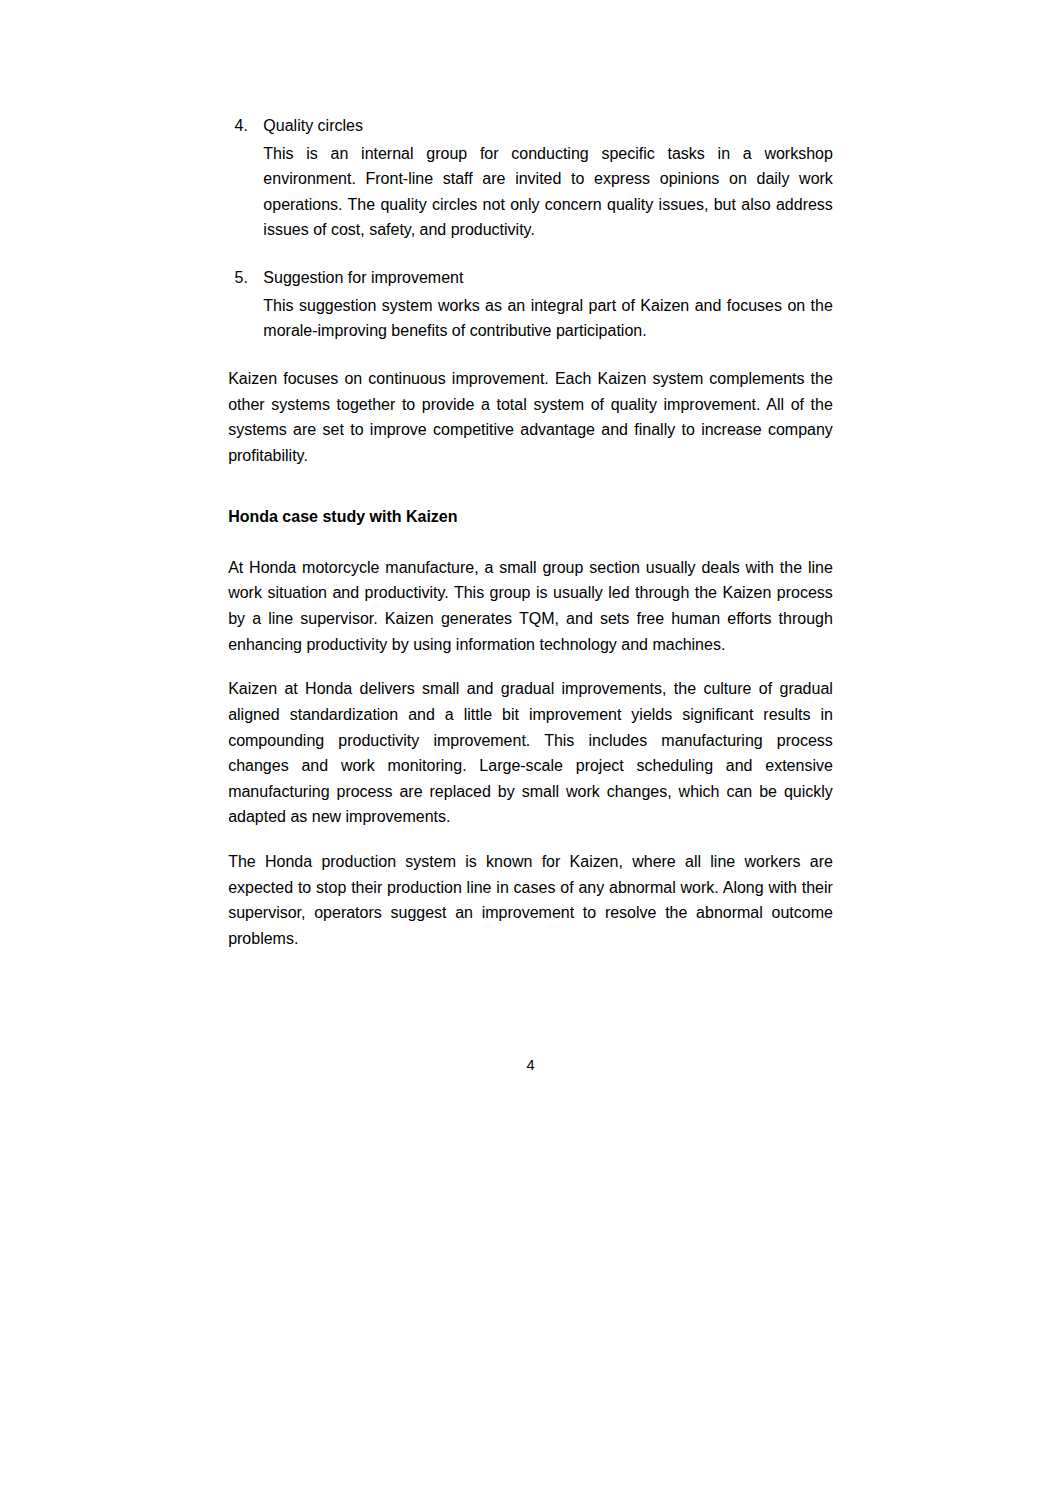Quality circles This is an internal group for conducting specific tasks in a workshop environment. Front-line staff are invited to express opinions on daily work operations. The quality circles not only concern quality issues, but also address issues of cost, safety, and productivity.
Suggestion for improvement This suggestion system works as an integral part of Kaizen and focuses on the morale-improving benefits of contributive participation.
Kaizen focuses on continuous improvement. Each Kaizen system complements the other systems together to provide a total system of quality improvement. All of the systems are set to improve competitive advantage and finally to increase company profitability.
Honda case study with Kaizen
At Honda motorcycle manufacture, a small group section usually deals with the line work situation and productivity. This group is usually led through the Kaizen process by a line supervisor. Kaizen generates TQM, and sets free human efforts through enhancing productivity by using information technology and machines.
Kaizen at Honda delivers small and gradual improvements, the culture of gradual aligned standardization and a little bit improvement yields significant results in compounding productivity improvement. This includes manufacturing process changes and work monitoring. Large-scale project scheduling and extensive manufacturing process are replaced by small work changes, which can be quickly adapted as new improvements.
The Honda production system is known for Kaizen, where all line workers are expected to stop their production line in cases of any abnormal work. Along with their supervisor, operators suggest an improvement to resolve the abnormal outcome problems.
4